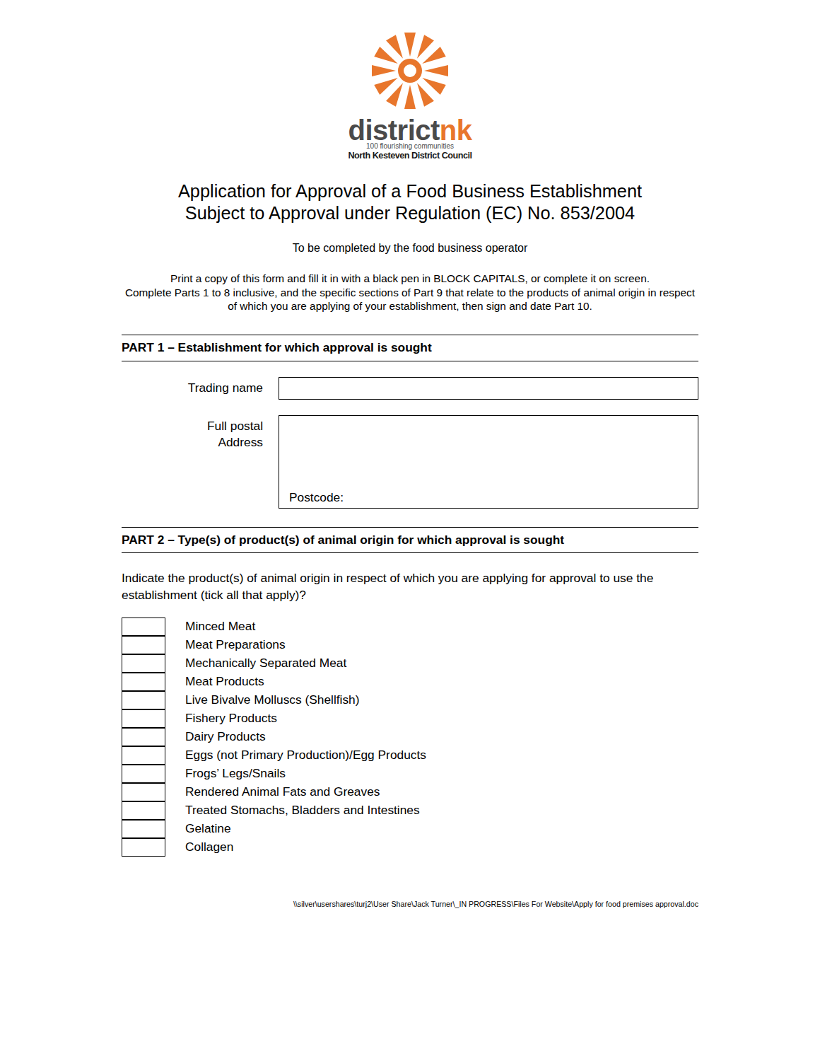districtnk
100 flourishing communities
North Kesteven District Council
Application for Approval of a Food Business Establishment
Subject to Approval under Regulation (EC) No. 853/2004
To be completed by the food business operator
Print a copy of this form and fill it in with a black pen in BLOCK CAPITALS, or complete it on screen.
Complete Parts 1 to 8 inclusive, and the specific sections of Part 9 that relate to the products of animal origin in respect of which you are applying of your establishment, then sign and date Part 10.
PART 1 – Establishment for which approval is sought
Trading name
Full postal
Address
Postcode:
PART 2 – Type(s) of product(s) of animal origin for which approval is sought
Indicate the product(s) of animal origin in respect of which you are applying for approval to use the establishment (tick all that apply)?
Minced Meat
Meat Preparations
Mechanically Separated Meat
Meat Products
Live Bivalve Molluscs (Shellfish)
Fishery Products
Dairy Products
Eggs (not Primary Production)/Egg Products
Frogs’ Legs/Snails
Rendered Animal Fats and Greaves
Treated Stomachs, Bladders and Intestines
Gelatine
Collagen
\\silver\usershares\turj2\User Share\Jack Turner\_IN PROGRESS\Files For Website\Apply for food premises approval.doc